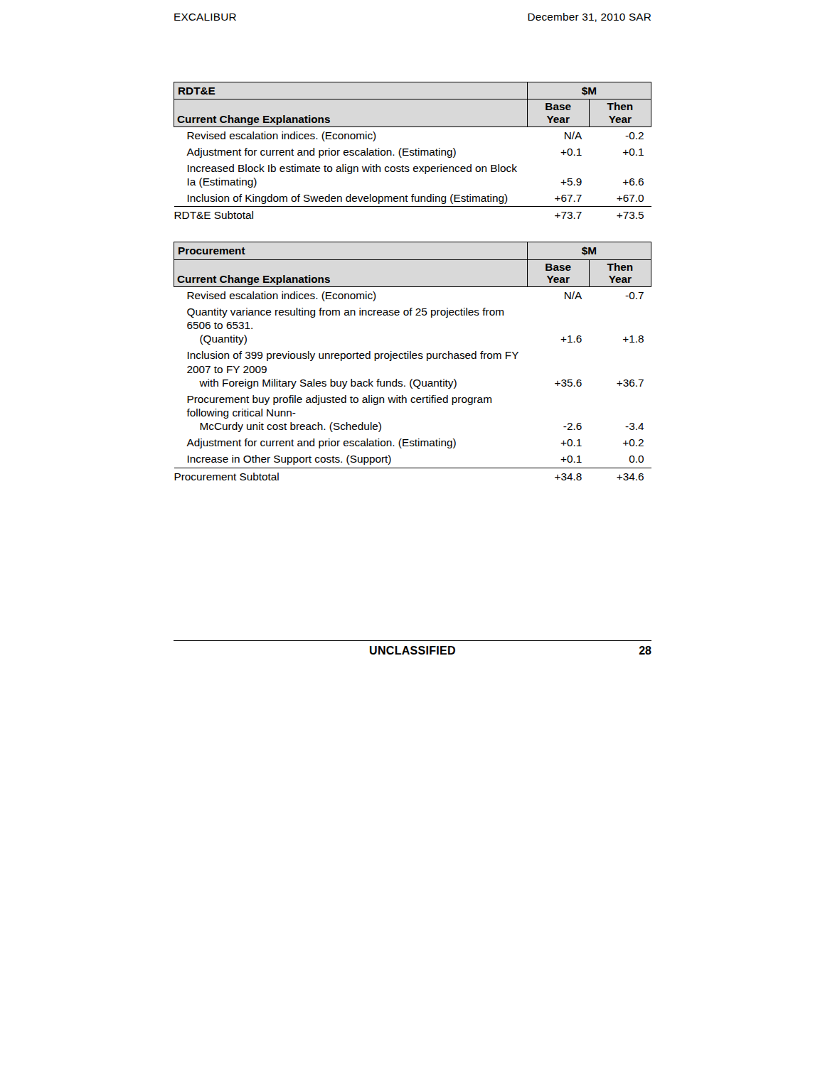EXCALIBUR
December 31, 2010 SAR
| RDT&E | $M |
| --- | --- |
| Current Change Explanations | Base Year | Then Year |
| Revised escalation indices. (Economic) | N/A | -0.2 |
| Adjustment for current and prior escalation. (Estimating) | +0.1 | +0.1 |
| Increased Block Ib estimate to align with costs experienced on Block Ia (Estimating) | +5.9 | +6.6 |
| Inclusion of Kingdom of Sweden development funding (Estimating) | +67.7 | +67.0 |
| RDT&E Subtotal | +73.7 | +73.5 |
| Procurement | $M |
| --- | --- |
| Current Change Explanations | Base Year | Then Year |
| Revised escalation indices. (Economic) | N/A | -0.7 |
| Quantity variance resulting from an increase of 25 projectiles from 6506 to 6531. (Quantity) | +1.6 | +1.8 |
| Inclusion of 399 previously unreported projectiles purchased from FY 2007 to FY 2009 with Foreign Military Sales buy back funds. (Quantity) | +35.6 | +36.7 |
| Procurement buy profile adjusted to align with certified program following critical Nunn- McCurdy unit cost breach. (Schedule) | -2.6 | -3.4 |
| Adjustment for current and prior escalation. (Estimating) | +0.1 | +0.2 |
| Increase in Other Support costs. (Support) | +0.1 | 0.0 |
| Procurement Subtotal | +34.8 | +34.6 |
UNCLASSIFIED
28